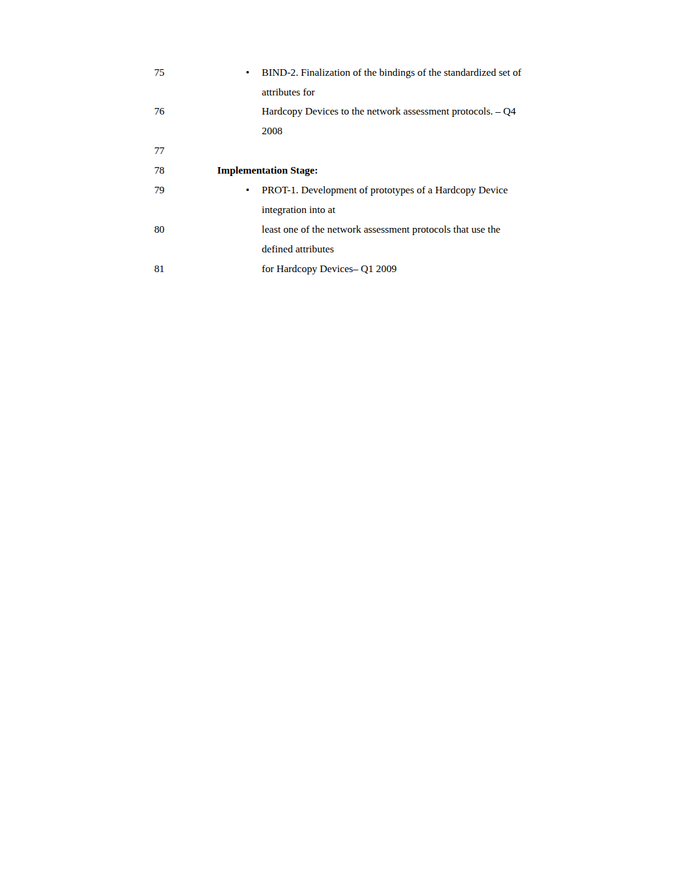75
•
BIND-2. Finalization of the bindings of the standardized set of attributes for
76
Hardcopy Devices to the network assessment protocols. – Q4 2008
77
78
Implementation Stage:
79
•
PROT-1. Development of prototypes of a Hardcopy Device integration into at
80
least one of the network assessment protocols that use the defined attributes
81
for Hardcopy Devices– Q1 2009